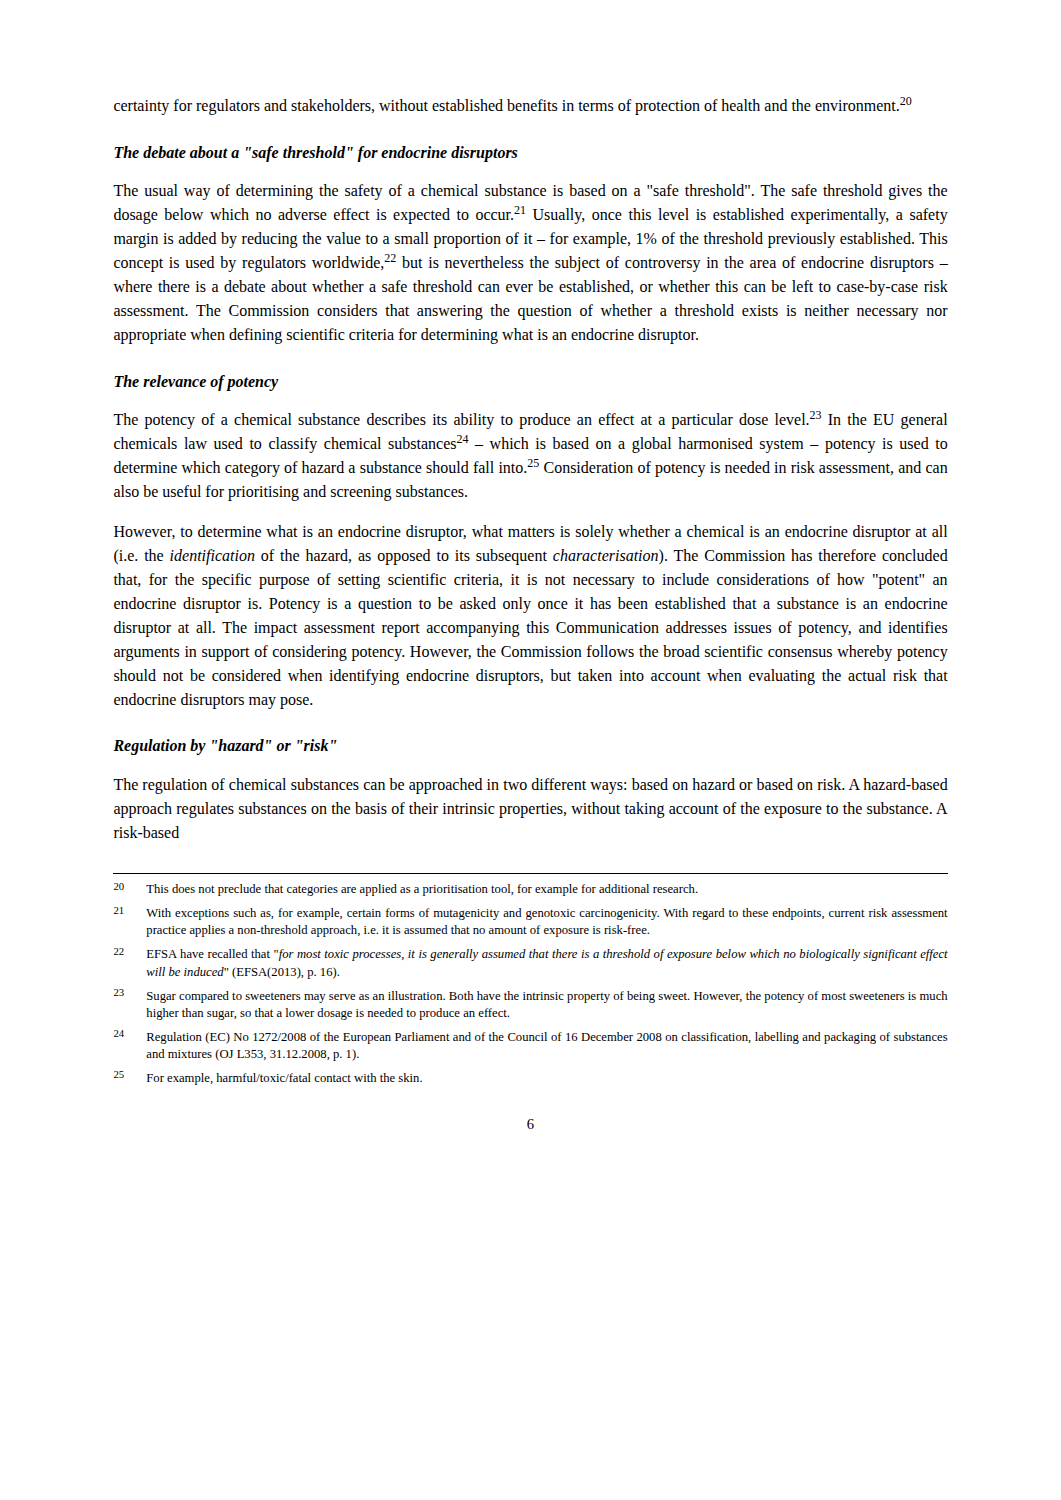certainty for regulators and stakeholders, without established benefits in terms of protection of health and the environment.20
The debate about a "safe threshold" for endocrine disruptors
The usual way of determining the safety of a chemical substance is based on a "safe threshold". The safe threshold gives the dosage below which no adverse effect is expected to occur.21 Usually, once this level is established experimentally, a safety margin is added by reducing the value to a small proportion of it – for example, 1% of the threshold previously established. This concept is used by regulators worldwide,22 but is nevertheless the subject of controversy in the area of endocrine disruptors – where there is a debate about whether a safe threshold can ever be established, or whether this can be left to case-by-case risk assessment. The Commission considers that answering the question of whether a threshold exists is neither necessary nor appropriate when defining scientific criteria for determining what is an endocrine disruptor.
The relevance of potency
The potency of a chemical substance describes its ability to produce an effect at a particular dose level.23 In the EU general chemicals law used to classify chemical substances24 – which is based on a global harmonised system – potency is used to determine which category of hazard a substance should fall into.25 Consideration of potency is needed in risk assessment, and can also be useful for prioritising and screening substances.
However, to determine what is an endocrine disruptor, what matters is solely whether a chemical is an endocrine disruptor at all (i.e. the identification of the hazard, as opposed to its subsequent characterisation). The Commission has therefore concluded that, for the specific purpose of setting scientific criteria, it is not necessary to include considerations of how "potent" an endocrine disruptor is. Potency is a question to be asked only once it has been established that a substance is an endocrine disruptor at all. The impact assessment report accompanying this Communication addresses issues of potency, and identifies arguments in support of considering potency. However, the Commission follows the broad scientific consensus whereby potency should not be considered when identifying endocrine disruptors, but taken into account when evaluating the actual risk that endocrine disruptors may pose.
Regulation by "hazard" or "risk"
The regulation of chemical substances can be approached in two different ways: based on hazard or based on risk. A hazard-based approach regulates substances on the basis of their intrinsic properties, without taking account of the exposure to the substance. A risk-based
This does not preclude that categories are applied as a prioritisation tool, for example for additional research.
With exceptions such as, for example, certain forms of mutagenicity and genotoxic carcinogenicity. With regard to these endpoints, current risk assessment practice applies a non-threshold approach, i.e. it is assumed that no amount of exposure is risk-free.
EFSA have recalled that "for most toxic processes, it is generally assumed that there is a threshold of exposure below which no biologically significant effect will be induced" (EFSA(2013), p. 16).
Sugar compared to sweeteners may serve as an illustration. Both have the intrinsic property of being sweet. However, the potency of most sweeteners is much higher than sugar, so that a lower dosage is needed to produce an effect.
Regulation (EC) No 1272/2008 of the European Parliament and of the Council of 16 December 2008 on classification, labelling and packaging of substances and mixtures (OJ L353, 31.12.2008, p. 1).
For example, harmful/toxic/fatal contact with the skin.
6